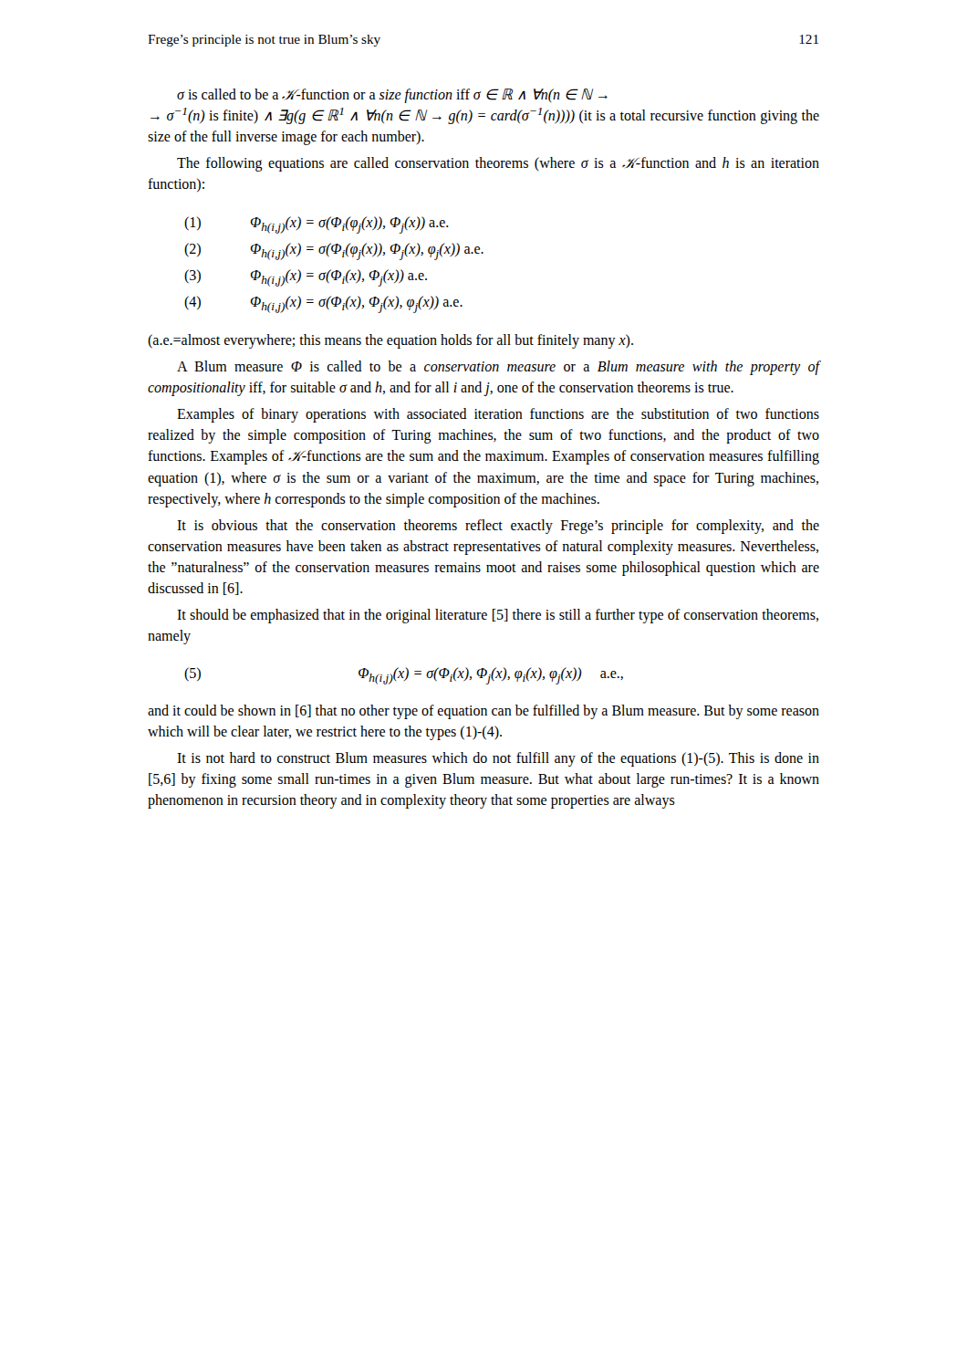Frege’s principle is not true in Blum’s sky 121
σ is called to be a 𝒦-function or a size function iff σ ∈ ℝ ∧ ∀n(n ∈ ℕ →
→ σ−1(n) is finite) ∧ ∃g(g ∈ ℝ1 ∧ ∀n(n ∈ ℕ → g(n) = card(σ−1(n)))) (it is a total recursive function giving the size of the full inverse image for each number).
The following equations are called conservation theorems (where σ is a 𝒦-function and h is an iteration function):
| (1) | Φ h(i,j) (x) = σ(Φ i (φ j (x)), Φ j (x)) a.e. |
| (2) | Φ h(i,j) (x) = σ(Φ i (φ j (x)), Φ j (x), φ j (x)) a.e. |
| (3) | Φ h(i,j) (x) = σ(Φ i (x), Φ j (x)) a.e. |
| (4) | Φ h(i,j) (x) = σ(Φ i (x), Φ j (x), φ j (x)) a.e. |
(a.e.=almost everywhere; this means the equation holds for all but finitely many x).
A Blum measure Φ is called to be a conservation measure or a Blum measure with the property of compositionality iff, for suitable σ and h, and for all i and j, one of the conservation theorems is true.
Examples of binary operations with associated iteration functions are the substitution of two functions realized by the simple composition of Turing machines, the sum of two functions, and the product of two functions. Examples of 𝒦-functions are the sum and the maximum. Examples of conservation measures fulfilling equation (1), where σ is the sum or a variant of the maximum, are the time and space for Turing machines, respectively, where h corresponds to the simple composition of the machines.
It is obvious that the conservation theorems reflect exactly Frege’s principle for complexity, and the conservation measures have been taken as abstract representatives of natural complexity measures. Nevertheless, the ”naturalness” of the conservation measures remains moot and raises some philosophical question which are discussed in [6].
It should be emphasized that in the original literature [5] there is still a further type of conservation theorems, namely
(5) Φh(i,j)(x) = σ(Φi(x), Φj(x), φi(x), φj(x)) a.e.,
and it could be shown in [6] that no other type of equation can be fulfilled by a Blum measure. But by some reason which will be clear later, we restrict here to the types (1)-(4).
It is not hard to construct Blum measures which do not fulfill any of the equations (1)-(5). This is done in [5,6] by fixing some small run-times in a given Blum measure. But what about large run-times? It is a known phenomenon in recursion theory and in complexity theory that some properties are always